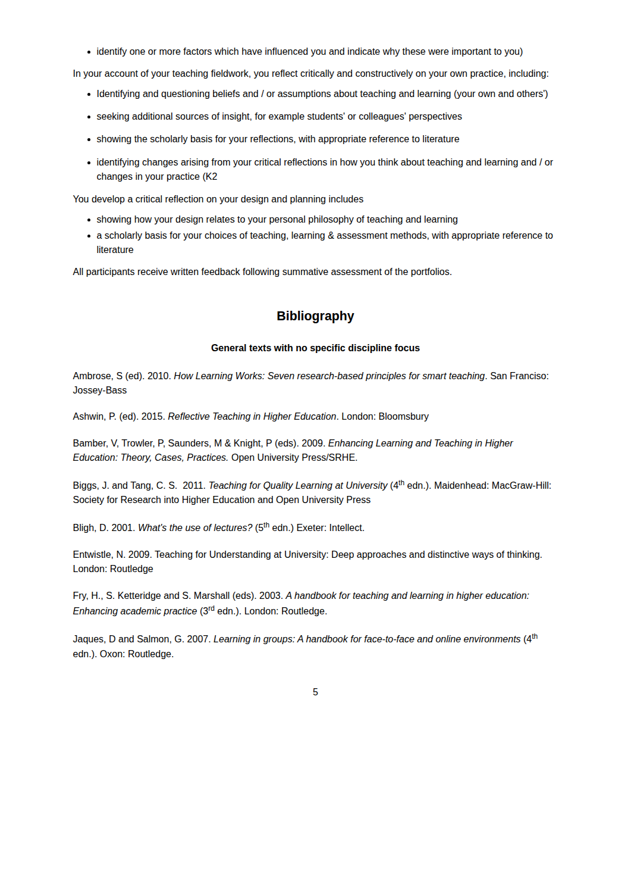identify one or more factors which have influenced you and indicate why these were important to you)
In your account of your teaching fieldwork, you reflect critically and constructively on your own practice, including:
Identifying and questioning beliefs and / or assumptions about teaching and learning (your own and others')
seeking additional sources of insight, for example students' or colleagues' perspectives
showing the scholarly basis for your reflections, with appropriate reference to literature
identifying changes arising from your critical reflections in how you think about teaching and learning and / or changes in your practice (K2
You develop a critical reflection on your design and planning includes
showing how your design relates to your personal philosophy of teaching and learning
a scholarly basis for your choices of teaching, learning & assessment methods, with appropriate reference to literature
All participants receive written feedback following summative assessment of the portfolios.
Bibliography
General texts with no specific discipline focus
Ambrose, S (ed). 2010. How Learning Works: Seven research-based principles for smart teaching. San Franciso: Jossey-Bass
Ashwin, P. (ed). 2015. Reflective Teaching in Higher Education. London: Bloomsbury
Bamber, V, Trowler, P, Saunders, M & Knight, P (eds). 2009. Enhancing Learning and Teaching in Higher Education: Theory, Cases, Practices. Open University Press/SRHE.
Biggs, J. and Tang, C. S. 2011. Teaching for Quality Learning at University (4th edn.). Maidenhead: MacGraw-Hill: Society for Research into Higher Education and Open University Press
Bligh, D. 2001. What's the use of lectures? (5th edn.) Exeter: Intellect.
Entwistle, N. 2009. Teaching for Understanding at University: Deep approaches and distinctive ways of thinking. London: Routledge
Fry, H., S. Ketteridge and S. Marshall (eds). 2003. A handbook for teaching and learning in higher education: Enhancing academic practice (3rd edn.). London: Routledge.
Jaques, D and Salmon, G. 2007. Learning in groups: A handbook for face-to-face and online environments (4th edn.). Oxon: Routledge.
5